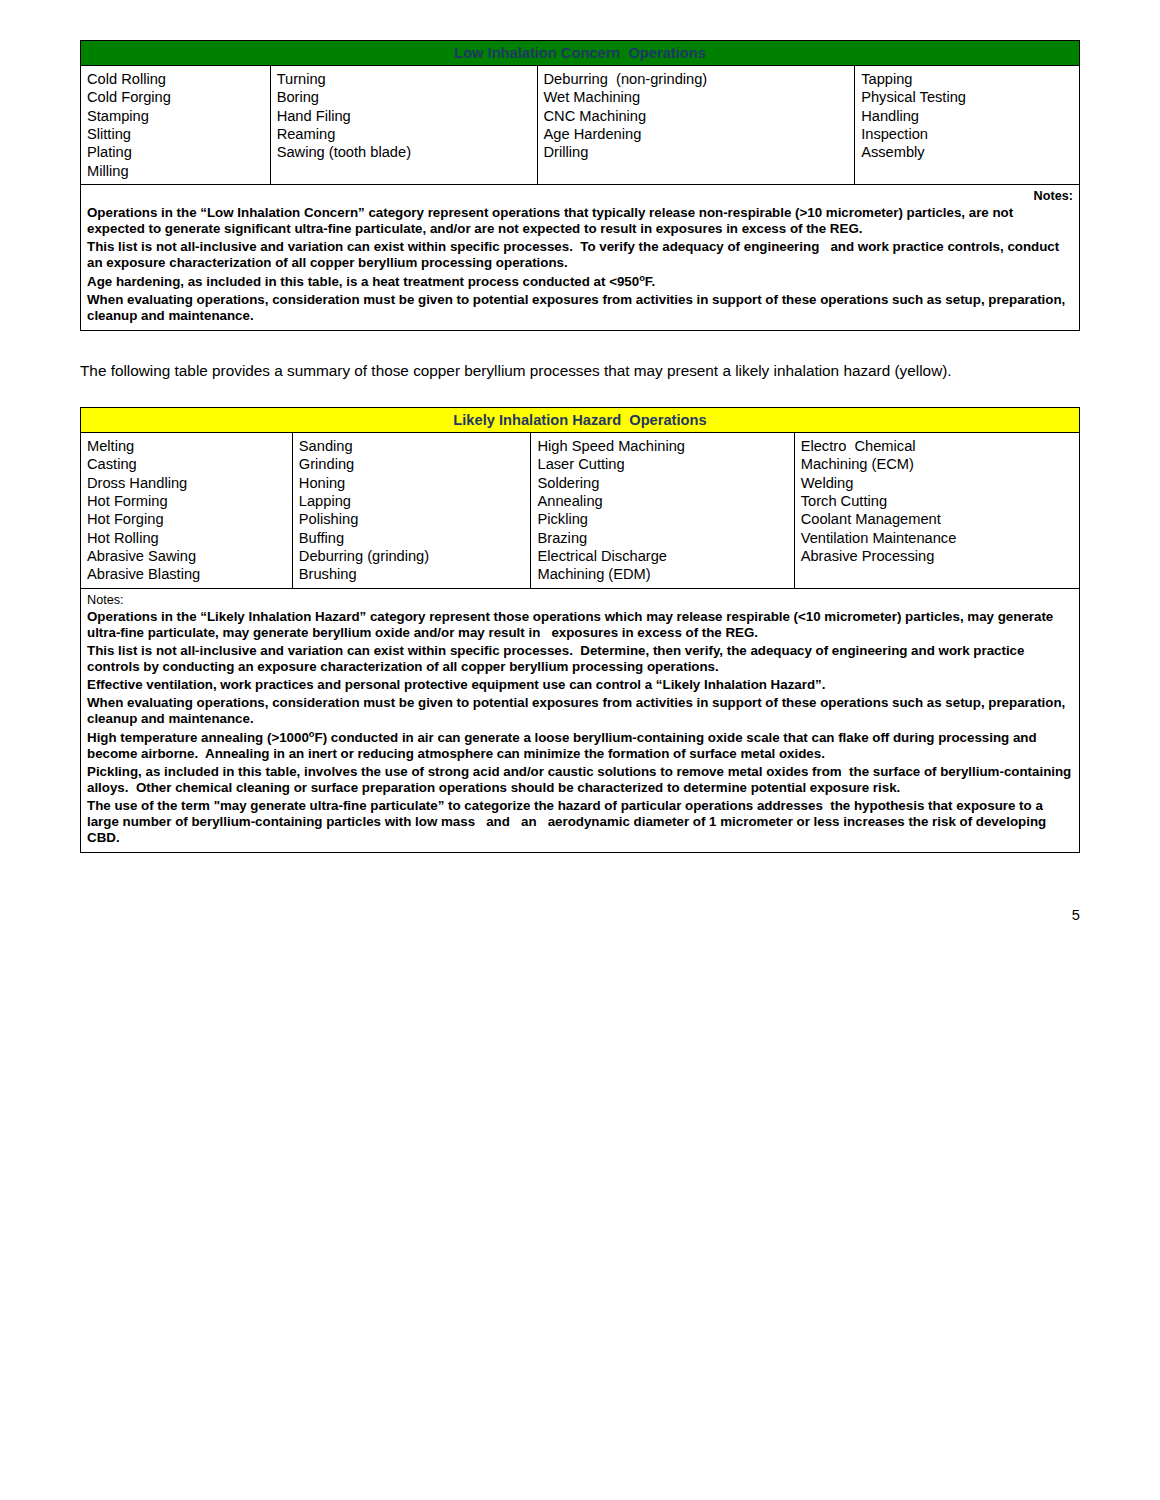| Low Inhalation Concern Operations |
| Cold Rolling Cold Forging Stamping Slitting Plating Milling | Turning Boring Hand Filing Reaming Sawing (tooth blade) | Deburring (non-grinding) Wet Machining CNC Machining Age Hardening Drilling | Tapping Physical Testing Handling Inspection Assembly |
| Notes: Operations in the “Low Inhalation Concern” category represent operations that typically release non-respirable (>10 micrometer) particles, are not expected to generate significant ultra-fine particulate, and/or are not expected to result in exposures in excess of the REG. This list is not all-inclusive and variation can exist within specific processes. To verify the adequacy of engineering and work practice controls, conduct an exposure characterization of all copper beryllium processing operations. Age hardening, as included in this table, is a heat treatment process conducted at <950 o F. When evaluating operations, consideration must be given to potential exposures from activities in support of these operations such as setup, preparation, cleanup and maintenance. |
The following table provides a summary of those copper beryllium processes that may present a likely inhalation hazard (yellow).
| Likely Inhalation Hazard Operations |
| Melting Casting Dross Handling Hot Forming Hot Forging Hot Rolling Abrasive Sawing Abrasive Blasting | Sanding Grinding Honing Lapping Polishing Buffing Deburring (grinding) Brushing | High Speed Machining Laser Cutting Soldering Annealing Pickling Brazing Electrical Discharge Machining (EDM) | Electro Chemical Machining (ECM) Welding Torch Cutting Coolant Management Ventilation Maintenance Abrasive Processing |
| Notes: Operations in the “Likely Inhalation Hazard” category represent those operations which may release respirable (<10 micrometer) particles, may generate ultra-fine particulate, may generate beryllium oxide and/or may result in exposures in excess of the REG. This list is not all-inclusive and variation can exist within specific processes. Determine, then verify, the adequacy of engineering and work practice controls by conducting an exposure characterization of all copper beryllium processing operations. Effective ventilation, work practices and personal protective equipment use can control a “Likely Inhalation Hazard”. When evaluating operations, consideration must be given to potential exposures from activities in support of these operations such as setup, preparation, cleanup and maintenance. High temperature annealing (>1000 o F) conducted in air can generate a loose beryllium-containing oxide scale that can flake off during processing and become airborne. Annealing in an inert or reducing atmosphere can minimize the formation of surface metal oxides. Pickling, as included in this table, involves the use of strong acid and/or caustic solutions to remove metal oxides from the surface of beryllium-containing alloys. Other chemical cleaning or surface preparation operations should be characterized to determine potential exposure risk. The use of the term "may generate ultra-fine particulate” to categorize the hazard of particular operations addresses the hypothesis that exposure to a large number of beryllium-containing particles with low mass and an aerodynamic diameter of 1 micrometer or less increases the risk of developing CBD. |
5